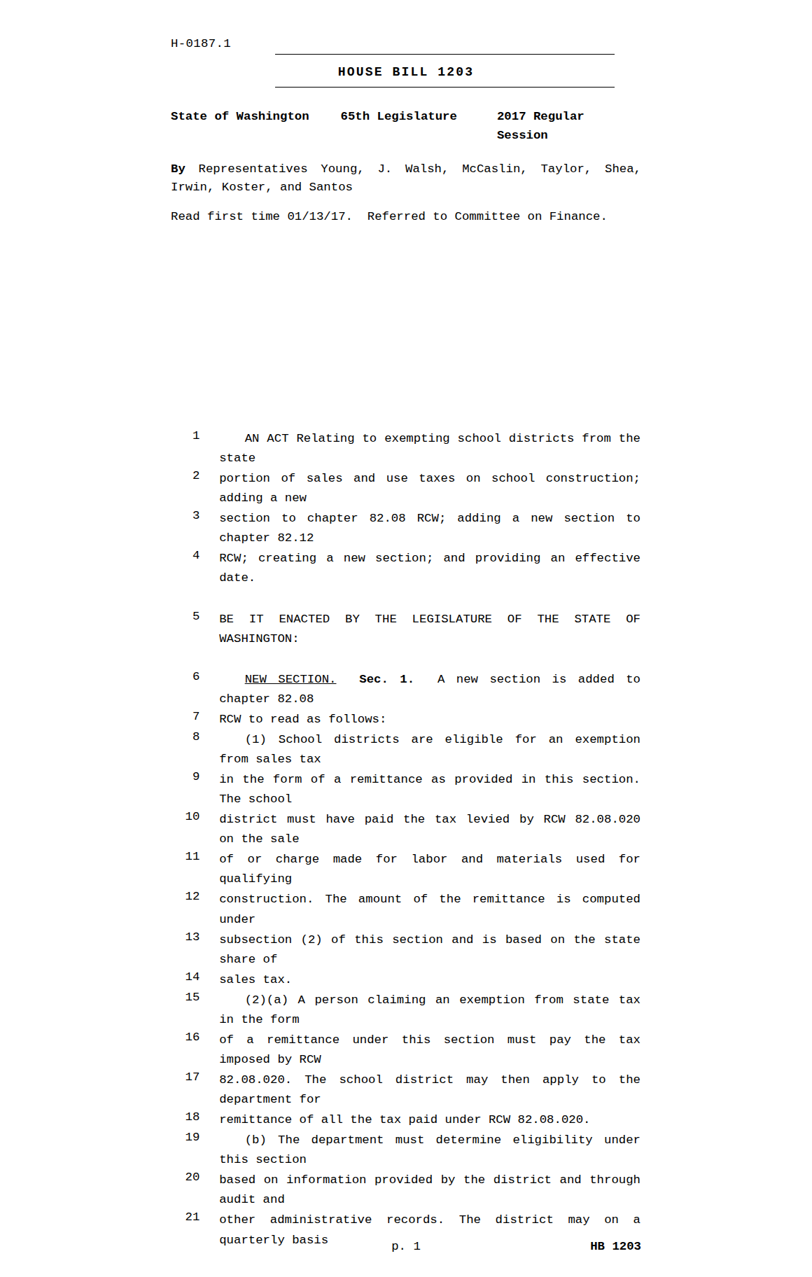H-0187.1
HOUSE BILL 1203
State of Washington
65th Legislature
2017 Regular Session
By Representatives Young, J. Walsh, McCaslin, Taylor, Shea, Irwin, Koster, and Santos
Read first time 01/13/17. Referred to Committee on Finance.
| 1 | AN ACT Relating to exempting school districts from the state |
| 2 | portion of sales and use taxes on school construction; adding a new |
| 3 | section to chapter 82.08 RCW; adding a new section to chapter 82.12 |
| 4 | RCW; creating a new section; and providing an effective date. |
| 5 | BE IT ENACTED BY THE LEGISLATURE OF THE STATE OF WASHINGTON: |
| 6 | NEW SECTION. Sec. 1. A new section is added to chapter 82.08 |
| 7 | RCW to read as follows: |
| 8 | (1) School districts are eligible for an exemption from sales tax |
| 9 | in the form of a remittance as provided in this section. The school |
| 10 | district must have paid the tax levied by RCW 82.08.020 on the sale |
| 11 | of or charge made for labor and materials used for qualifying |
| 12 | construction. The amount of the remittance is computed under |
| 13 | subsection (2) of this section and is based on the state share of |
| 14 | sales tax. |
| 15 | (2)(a) A person claiming an exemption from state tax in the form |
| 16 | of a remittance under this section must pay the tax imposed by RCW |
| 17 | 82.08.020. The school district may then apply to the department for |
| 18 | remittance of all the tax paid under RCW 82.08.020. |
| 19 | (b) The department must determine eligibility under this section |
| 20 | based on information provided by the district and through audit and |
| 21 | other administrative records. The district may on a quarterly basis |
p. 1
HB 1203